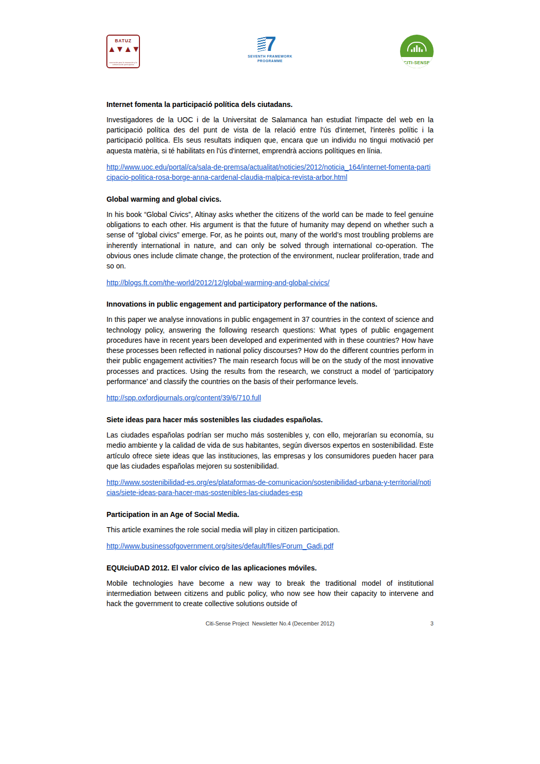BATUZ
▲▼▲▼
asociación para la innovación y la comunicación participativa
7
SEVENTH FRAMEWORK
PROGRAMME
CITI-SENSE
Internet fomenta la participació política dels ciutadans.
Investigadores de la UOC i de la Universitat de Salamanca han estudiat l'impacte del web en la participació política des del punt de vista de la relació entre l'ús d'internet, l'interès polític i la participació política. Els seus resultats indiquen que, encara que un individu no tingui motivació per aquesta matèria, si té habilitats en l'ús d'internet, emprendrà accions polítiques en línia.
http://www.uoc.edu/portal/ca/sala-de-premsa/actualitat/noticies/2012/noticia_164/internet-fomenta-participacio-politica-rosa-borge-anna-cardenal-claudia-malpica-revista-arbor.html
Global warming and global civics.
In his book “Global Civics”, Altinay asks whether the citizens of the world can be made to feel genuine obligations to each other. His argument is that the future of humanity may depend on whether such a sense of “global civics” emerge. For, as he points out, many of the world’s most troubling problems are inherently international in nature, and can only be solved through international co-operation. The obvious ones include climate change, the protection of the environment, nuclear proliferation, trade and so on.
http://blogs.ft.com/the-world/2012/12/global-warming-and-global-civics/
Innovations in public engagement and participatory performance of the nations.
In this paper we analyse innovations in public engagement in 37 countries in the context of science and technology policy, answering the following research questions: What types of public engagement procedures have in recent years been developed and experimented with in these countries? How have these processes been reflected in national policy discourses? How do the different countries perform in their public engagement activities? The main research focus will be on the study of the most innovative processes and practices. Using the results from the research, we construct a model of ‘participatory performance’ and classify the countries on the basis of their performance levels.
http://spp.oxfordjournals.org/content/39/6/710.full
Siete ideas para hacer más sostenibles las ciudades españolas.
Las ciudades españolas podrían ser mucho más sostenibles y, con ello, mejorarían su economía, su medio ambiente y la calidad de vida de sus habitantes, según diversos expertos en sostenibilidad. Este artículo ofrece siete ideas que las instituciones, las empresas y los consumidores pueden hacer para que las ciudades españolas mejoren su sostenibilidad.
http://www.sostenibilidad-es.org/es/plataformas-de-comunicacion/sostenibilidad-urbana-y-territorial/noticias/siete-ideas-para-hacer-mas-sostenibles-las-ciudades-esp
Participation in an Age of Social Media.
This article examines the role social media will play in citizen participation.
http://www.businessofgovernment.org/sites/default/files/Forum_Gadi.pdf
EQUIciuDAD 2012. El valor cívico de las aplicaciones móviles.
Mobile technologies have become a new way to break the traditional model of institutional intermediation between citizens and public policy, who now see how their capacity to intervene and hack the government to create collective solutions outside of
Citi-Sense Project Newsletter No.4 (December 2012)
3